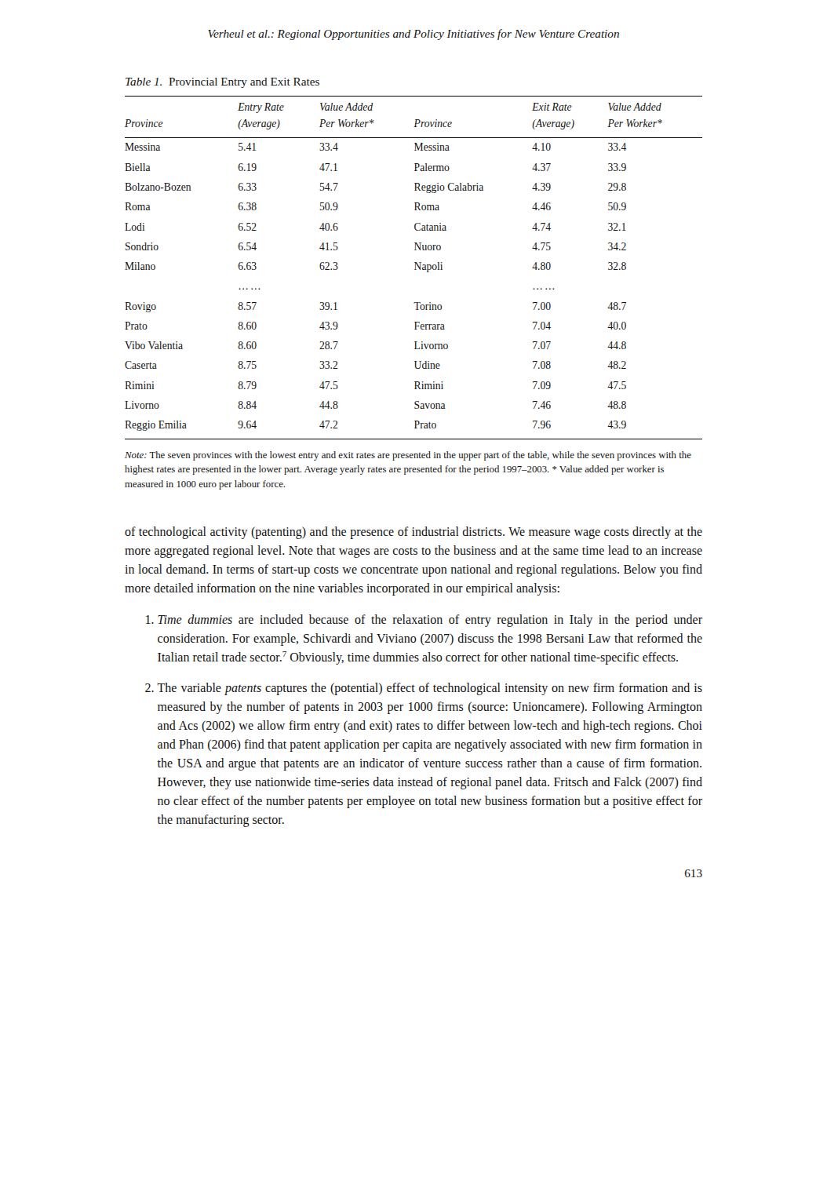Verheul et al.: Regional Opportunities and Policy Initiatives for New Venture Creation
Table 1. Provincial Entry and Exit Rates
| Province | Entry Rate (Average) | Value Added Per Worker* | Province | Exit Rate (Average) | Value Added Per Worker* |
| --- | --- | --- | --- | --- | --- |
| Messina | 5.41 | 33.4 | Messina | 4.10 | 33.4 |
| Biella | 6.19 | 47.1 | Palermo | 4.37 | 33.9 |
| Bolzano-Bozen | 6.33 | 54.7 | Reggio Calabria | 4.39 | 29.8 |
| Roma | 6.38 | 50.9 | Roma | 4.46 | 50.9 |
| Lodi | 6.52 | 40.6 | Catania | 4.74 | 32.1 |
| Sondrio | 6.54 | 41.5 | Nuoro | 4.75 | 34.2 |
| Milano | 6.63 | 62.3 | Napoli | 4.80 | 32.8 |
| | …… | | | …… | |
| Rovigo | 8.57 | 39.1 | Torino | 7.00 | 48.7 |
| Prato | 8.60 | 43.9 | Ferrara | 7.04 | 40.0 |
| Vibo Valentia | 8.60 | 28.7 | Livorno | 7.07 | 44.8 |
| Caserta | 8.75 | 33.2 | Udine | 7.08 | 48.2 |
| Rimini | 8.79 | 47.5 | Rimini | 7.09 | 47.5 |
| Livorno | 8.84 | 44.8 | Savona | 7.46 | 48.8 |
| Reggio Emilia | 9.64 | 47.2 | Prato | 7.96 | 43.9 |
Note: The seven provinces with the lowest entry and exit rates are presented in the upper part of the table, while the seven provinces with the highest rates are presented in the lower part. Average yearly rates are presented for the period 1997–2003. * Value added per worker is measured in 1000 euro per labour force.
of technological activity (patenting) and the presence of industrial districts. We measure wage costs directly at the more aggregated regional level. Note that wages are costs to the business and at the same time lead to an increase in local demand. In terms of start-up costs we concentrate upon national and regional regulations. Below you find more detailed information on the nine variables incorporated in our empirical analysis:
Time dummies are included because of the relaxation of entry regulation in Italy in the period under consideration. For example, Schivardi and Viviano (2007) discuss the 1998 Bersani Law that reformed the Italian retail trade sector.7 Obviously, time dummies also correct for other national time-specific effects.
The variable patents captures the (potential) effect of technological intensity on new firm formation and is measured by the number of patents in 2003 per 1000 firms (source: Unioncamere). Following Armington and Acs (2002) we allow firm entry (and exit) rates to differ between low-tech and high-tech regions. Choi and Phan (2006) find that patent application per capita are negatively associated with new firm formation in the USA and argue that patents are an indicator of venture success rather than a cause of firm formation. However, they use nationwide time-series data instead of regional panel data. Fritsch and Falck (2007) find no clear effect of the number patents per employee on total new business formation but a positive effect for the manufacturing sector.
613